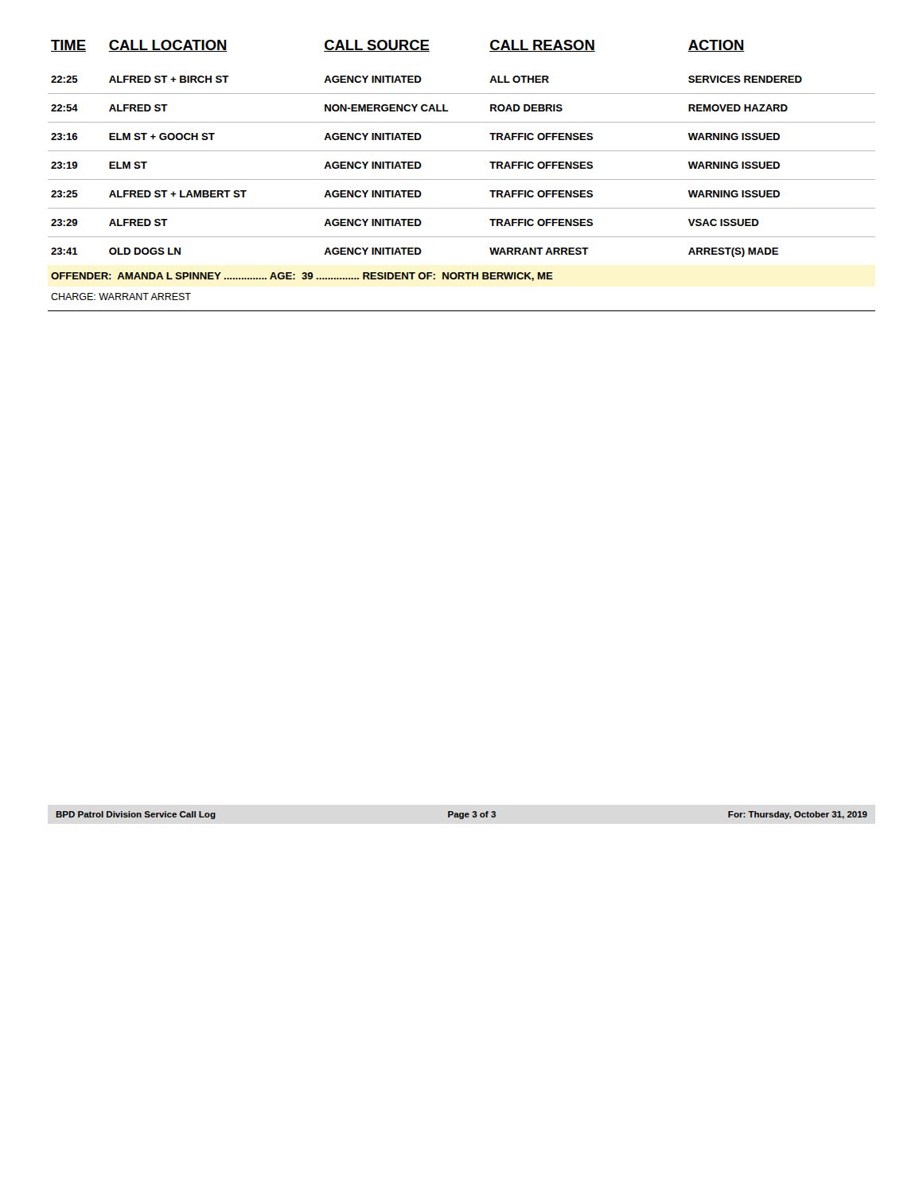| TIME | CALL LOCATION | CALL SOURCE | CALL REASON | ACTION |
| --- | --- | --- | --- | --- |
| 22:25 | ALFRED ST + BIRCH ST | AGENCY INITIATED | ALL OTHER | SERVICES RENDERED |
| 22:54 | ALFRED ST | NON-EMERGENCY CALL | ROAD DEBRIS | REMOVED HAZARD |
| 23:16 | ELM ST + GOOCH ST | AGENCY INITIATED | TRAFFIC OFFENSES | WARNING ISSUED |
| 23:19 | ELM ST | AGENCY INITIATED | TRAFFIC OFFENSES | WARNING ISSUED |
| 23:25 | ALFRED ST + LAMBERT ST | AGENCY INITIATED | TRAFFIC OFFENSES | WARNING ISSUED |
| 23:29 | ALFRED ST | AGENCY INITIATED | TRAFFIC OFFENSES | VSAC ISSUED |
| 23:41 | OLD DOGS LN | AGENCY INITIATED | WARRANT ARREST | ARREST(S) MADE |
| OFFENDER: AMANDA L SPINNEY ............... AGE: 39 ............... RESIDENT OF: NORTH BERWICK, ME |
| CHARGE: WARRANT ARREST |
BPD Patrol Division Service Call Log Page 3 of 3 For: Thursday, October 31, 2019